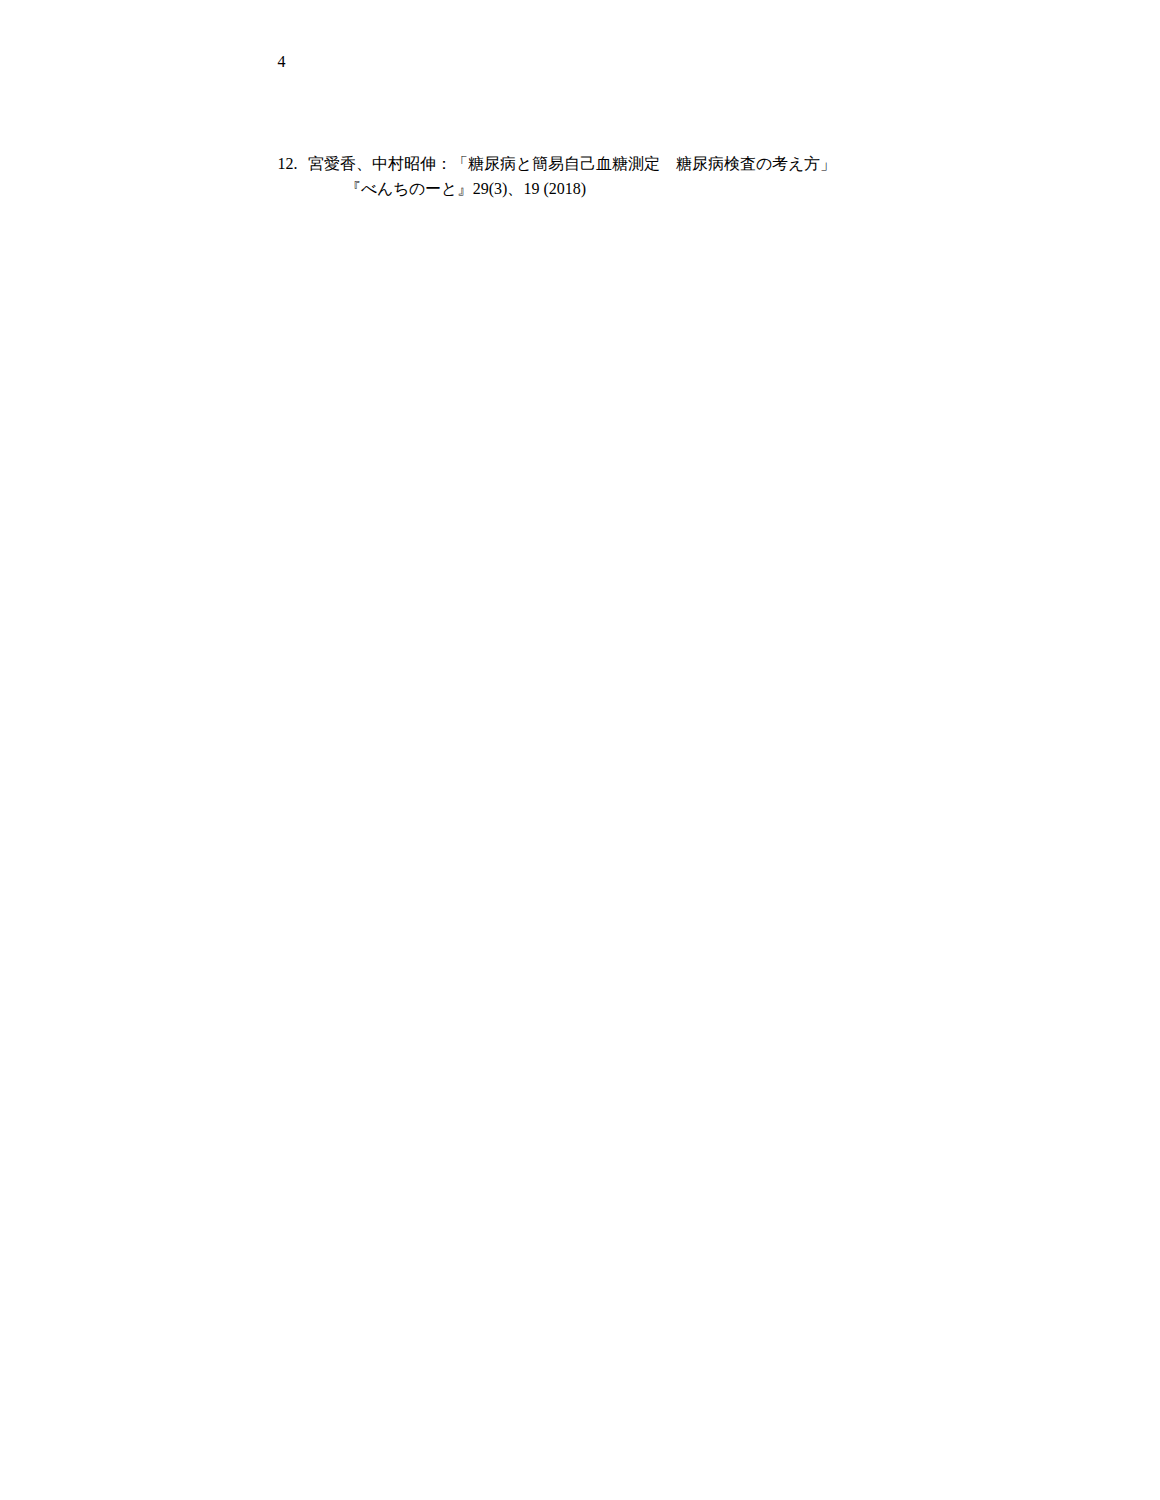4
12. 宮愛香、中村昭伸：「糖尿病と簡易自己血糖測定　糖尿病検査の考え方」 『べんちのーと』29(3)、19 (2018)